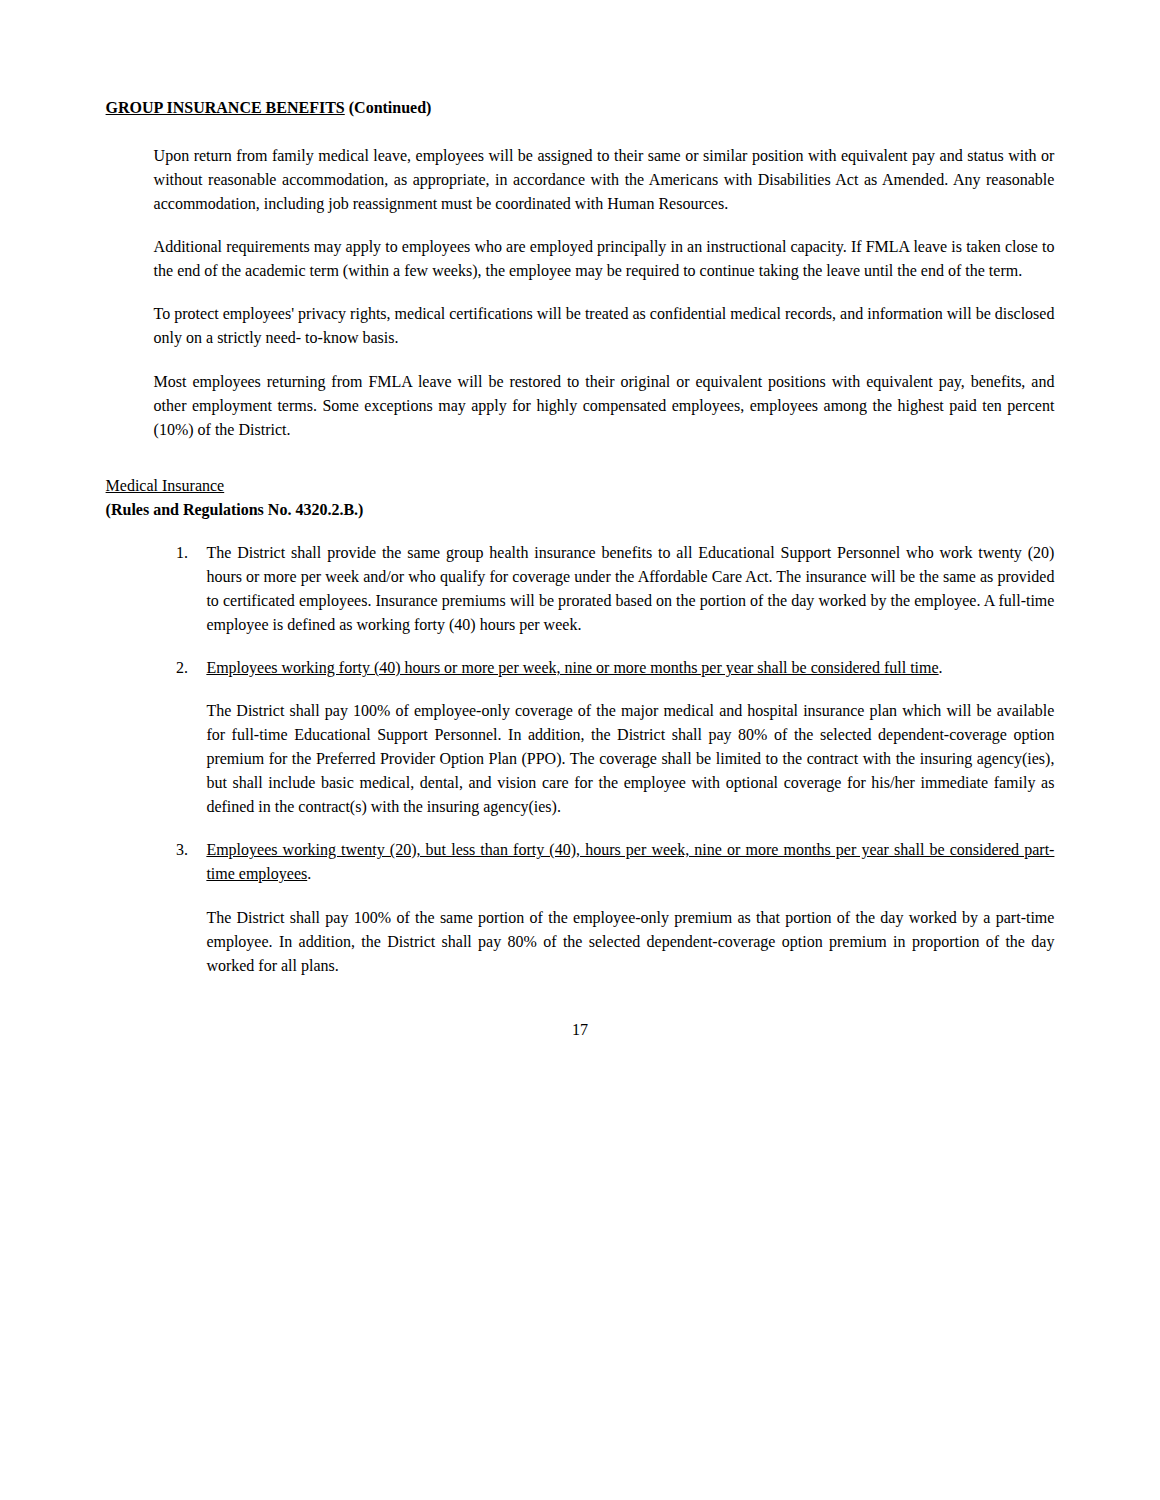GROUP INSURANCE BENEFITS (Continued)
Upon return from family medical leave, employees will be assigned to their same or similar position with equivalent pay and status with or without reasonable accommodation, as appropriate, in accordance with the Americans with Disabilities Act as Amended. Any reasonable accommodation, including job reassignment must be coordinated with Human Resources.
Additional requirements may apply to employees who are employed principally in an instructional capacity. If FMLA leave is taken close to the end of the academic term (within a few weeks), the employee may be required to continue taking the leave until the end of the term.
To protect employees' privacy rights, medical certifications will be treated as confidential medical records, and information will be disclosed only on a strictly need- to-know basis.
Most employees returning from FMLA leave will be restored to their original or equivalent positions with equivalent pay, benefits, and other employment terms. Some exceptions may apply for highly compensated employees, employees among the highest paid ten percent (10%) of the District.
Medical Insurance
(Rules and Regulations No. 4320.2.B.)
The District shall provide the same group health insurance benefits to all Educational Support Personnel who work twenty (20) hours or more per week and/or who qualify for coverage under the Affordable Care Act. The insurance will be the same as provided to certificated employees. Insurance premiums will be prorated based on the portion of the day worked by the employee. A full-time employee is defined as working forty (40) hours per week.
Employees working forty (40) hours or more per week, nine or more months per year shall be considered full time.
The District shall pay 100% of employee-only coverage of the major medical and hospital insurance plan which will be available for full-time Educational Support Personnel. In addition, the District shall pay 80% of the selected dependent-coverage option premium for the Preferred Provider Option Plan (PPO). The coverage shall be limited to the contract with the insuring agency(ies), but shall include basic medical, dental, and vision care for the employee with optional coverage for his/her immediate family as defined in the contract(s) with the insuring agency(ies).
Employees working twenty (20), but less than forty (40), hours per week, nine or more months per year shall be considered part-time employees.
The District shall pay 100% of the same portion of the employee-only premium as that portion of the day worked by a part-time employee. In addition, the District shall pay 80% of the selected dependent-coverage option premium in proportion of the day worked for all plans.
17